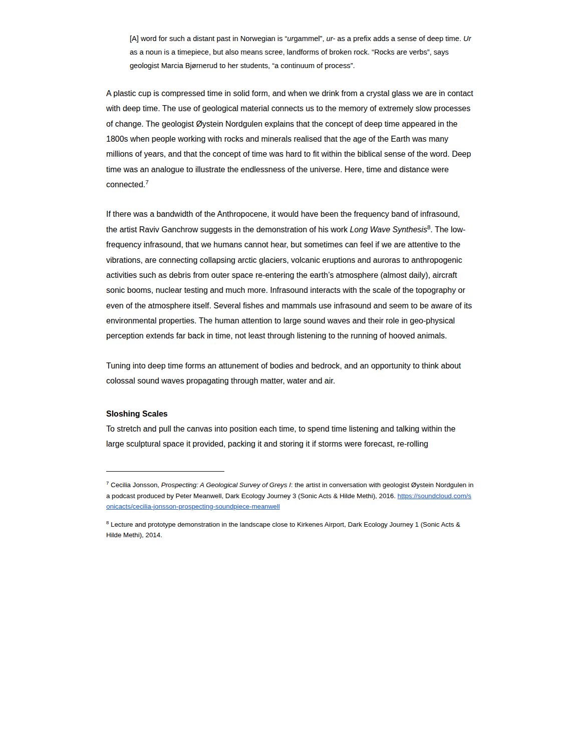[A] word for such a distant past in Norwegian is “urgammel”, ur- as a prefix adds a sense of deep time. Ur as a noun is a timepiece, but also means scree, landforms of broken rock. “Rocks are verbs”, says geologist Marcia Bjørnerud to her students, “a continuum of process”.
A plastic cup is compressed time in solid form, and when we drink from a crystal glass we are in contact with deep time. The use of geological material connects us to the memory of extremely slow processes of change. The geologist Øystein Nordgulen explains that the concept of deep time appeared in the 1800s when people working with rocks and minerals realised that the age of the Earth was many millions of years, and that the concept of time was hard to fit within the biblical sense of the word. Deep time was an analogue to illustrate the endlessness of the universe. Here, time and distance were connected.7
If there was a bandwidth of the Anthropocene, it would have been the frequency band of infrasound, the artist Raviv Ganchrow suggests in the demonstration of his work Long Wave Synthesis8. The low-frequency infrasound, that we humans cannot hear, but sometimes can feel if we are attentive to the vibrations, are connecting collapsing arctic glaciers, volcanic eruptions and auroras to anthropogenic activities such as debris from outer space re-entering the earth’s atmosphere (almost daily), aircraft sonic booms, nuclear testing and much more. Infrasound interacts with the scale of the topography or even of the atmosphere itself. Several fishes and mammals use infrasound and seem to be aware of its environmental properties. The human attention to large sound waves and their role in geo-physical perception extends far back in time, not least through listening to the running of hooved animals.
Tuning into deep time forms an attunement of bodies and bedrock, and an opportunity to think about colossal sound waves propagating through matter, water and air.
Sloshing Scales
To stretch and pull the canvas into position each time, to spend time listening and talking within the large sculptural space it provided, packing it and storing it if storms were forecast, re-rolling
7 Cecilia Jonsson, Prospecting: A Geological Survey of Greys I: the artist in conversation with geologist Øystein Nordgulen in a podcast produced by Peter Meanwell, Dark Ecology Journey 3 (Sonic Acts & Hilde Methi), 2016. https://soundcloud.com/sonicacts/cecilia-jonsson-prospecting-soundpiece-meanwell
8 Lecture and prototype demonstration in the landscape close to Kirkenes Airport, Dark Ecology Journey 1 (Sonic Acts & Hilde Methi), 2014.